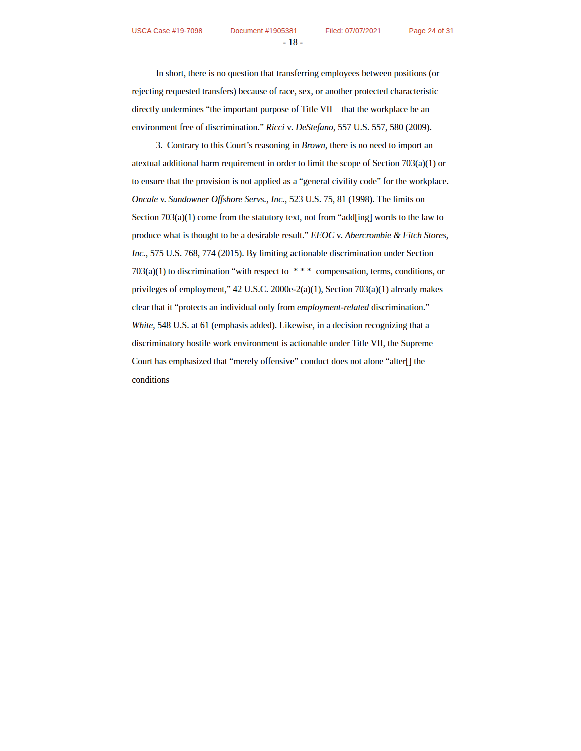USCA Case #19-7098 Document #1905381 Filed: 07/07/2021 Page 24 of 31
- 18 -
In short, there is no question that transferring employees between positions (or rejecting requested transfers) because of race, sex, or another protected characteristic directly undermines “the important purpose of Title VII—that the workplace be an environment free of discrimination.” Ricci v. DeStefano, 557 U.S. 557, 580 (2009).
3. Contrary to this Court’s reasoning in Brown, there is no need to import an atextual additional harm requirement in order to limit the scope of Section 703(a)(1) or to ensure that the provision is not applied as a “general civility code” for the workplace. Oncale v. Sundowner Offshore Servs., Inc., 523 U.S. 75, 81 (1998). The limits on Section 703(a)(1) come from the statutory text, not from “add[ing] words to the law to produce what is thought to be a desirable result.” EEOC v. Abercrombie & Fitch Stores, Inc., 575 U.S. 768, 774 (2015). By limiting actionable discrimination under Section 703(a)(1) to discrimination “with respect to * * * compensation, terms, conditions, or privileges of employment,” 42 U.S.C. 2000e-2(a)(1), Section 703(a)(1) already makes clear that it “protects an individual only from employment-related discrimination.” White, 548 U.S. at 61 (emphasis added). Likewise, in a decision recognizing that a discriminatory hostile work environment is actionable under Title VII, the Supreme Court has emphasized that “merely offensive” conduct does not alone “alter[] the conditions